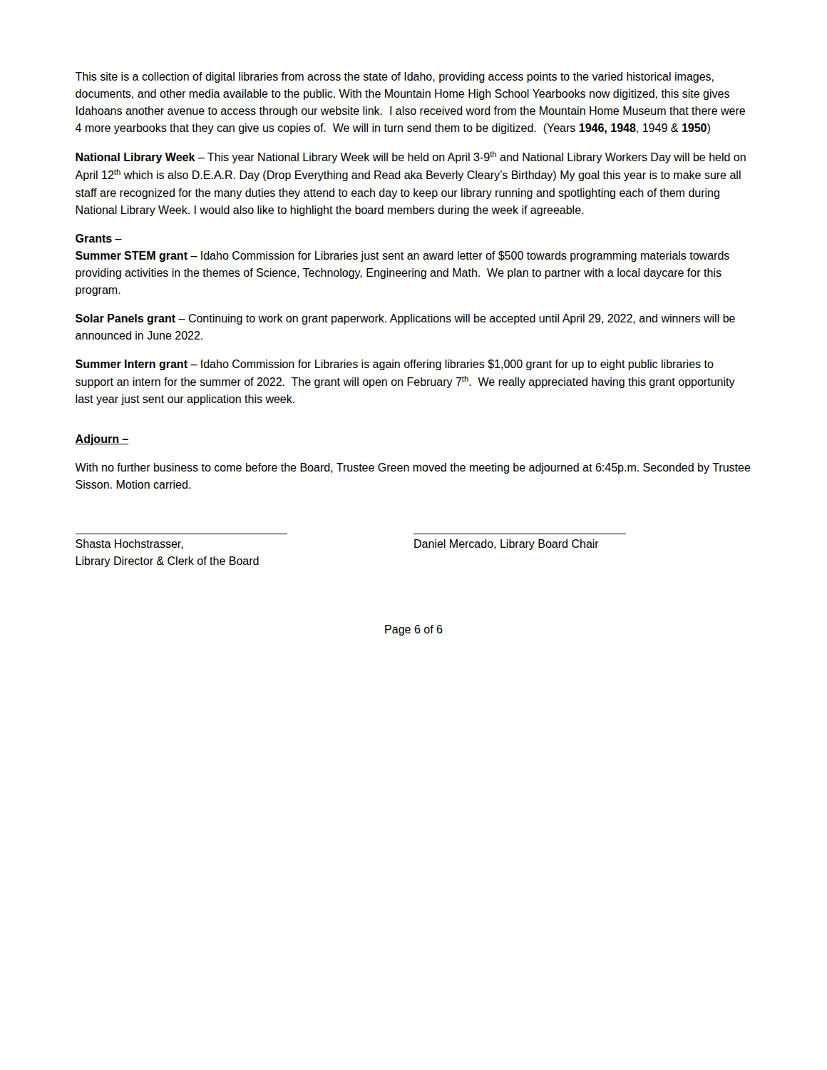This site is a collection of digital libraries from across the state of Idaho, providing access points to the varied historical images, documents, and other media available to the public. With the Mountain Home High School Yearbooks now digitized, this site gives Idahoans another avenue to access through our website link. I also received word from the Mountain Home Museum that there were 4 more yearbooks that they can give us copies of. We will in turn send them to be digitized. (Years 1946, 1948, 1949 & 1950)
National Library Week – This year National Library Week will be held on April 3-9th and National Library Workers Day will be held on April 12th which is also D.E.A.R. Day (Drop Everything and Read aka Beverly Cleary’s Birthday) My goal this year is to make sure all staff are recognized for the many duties they attend to each day to keep our library running and spotlighting each of them during National Library Week. I would also like to highlight the board members during the week if agreeable.
Grants –
Summer STEM grant – Idaho Commission for Libraries just sent an award letter of $500 towards programming materials towards providing activities in the themes of Science, Technology, Engineering and Math. We plan to partner with a local daycare for this program.
Solar Panels grant – Continuing to work on grant paperwork. Applications will be accepted until April 29, 2022, and winners will be announced in June 2022.
Summer Intern grant – Idaho Commission for Libraries is again offering libraries $1,000 grant for up to eight public libraries to support an intern for the summer of 2022. The grant will open on February 7th. We really appreciated having this grant opportunity last year just sent our application this week.
Adjourn –
With no further business to come before the Board, Trustee Green moved the meeting be adjourned at 6:45p.m. Seconded by Trustee Sisson. Motion carried.
| Shasta Hochstrasser, Library Director & Clerk of the Board | Daniel Mercado, Library Board Chair |
Page 6 of 6